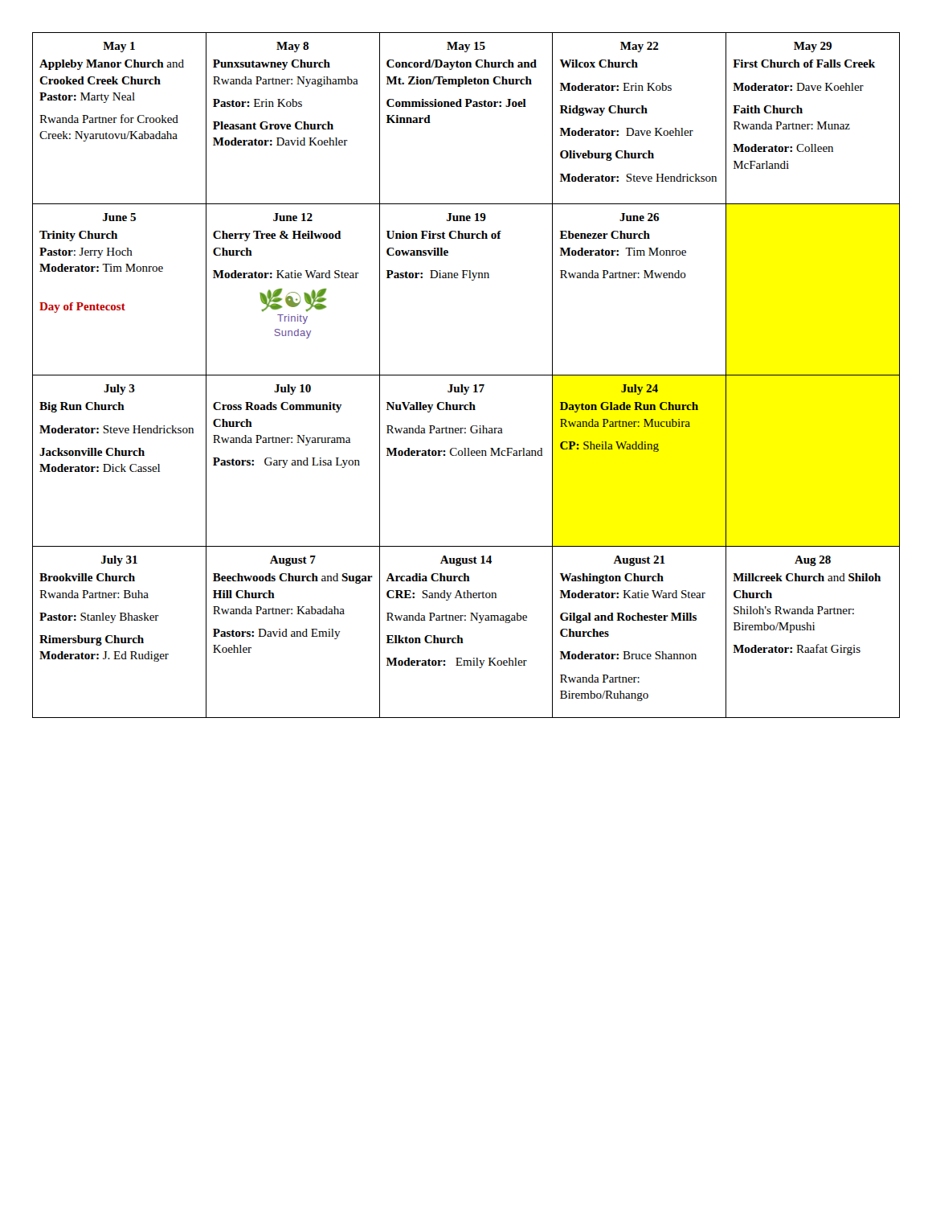| May 1 Appleby Manor Church and Crooked Creek Church Pastor: Marty Neal Rwanda Partner for Crooked Creek: Nyarutovu/Kabadaha | May 8 Punxsutawney Church Rwanda Partner: Nyagihamba Pastor: Erin Kobs Pleasant Grove Church Moderator: David Koehler | May 15 Concord/Dayton Church and Mt. Zion/Templeton Church Commissioned Pastor: Joel Kinnard | May 22 Wilcox Church Moderator: Erin Kobs Ridgway Church Moderator: Dave Koehler Oliveburg Church Moderator: Steve Hendrickson | May 29 First Church of Falls Creek Moderator: Dave Koehler Faith Church Rwanda Partner: Munaz Moderator: Colleen McFarlandi |
| June 5 Trinity Church Pastor : Jerry Hoch Moderator: Tim Monroe Day of Pentecost | June 12 Cherry Tree & Heilwood Church Moderator: Katie Ward Stear 🌿☯🌿 Trinity Sunday | June 19 Union First Church of Cowansville Pastor: Diane Flynn | June 26 Ebenezer Church Moderator: Tim Monroe Rwanda Partner: Mwendo | |
| July 3 Big Run Church Moderator: Steve Hendrickson Jacksonville Church Moderator: Dick Cassel | July 10 Cross Roads Community Church Rwanda Partner: Nyarurama Pastors: Gary and Lisa Lyon | July 17 NuValley Church Rwanda Partner: Gihara Moderator: Colleen McFarland | July 24 Dayton Glade Run Church Rwanda Partner: Mucubira CP: Sheila Wadding | |
| July 31 Brookville Church Rwanda Partner: Buha Pastor: Stanley Bhasker Rimersburg Church Moderator: J. Ed Rudiger | August 7 Beechwoods Church and Sugar Hill Church Rwanda Partner: Kabadaha Pastors: David and Emily Koehler | August 14 Arcadia Church CRE: Sandy Atherton Rwanda Partner: Nyamagabe Elkton Church Moderator: Emily Koehler | August 21 Washington Church Moderator: Katie Ward Stear Gilgal and Rochester Mills Churches Moderator: Bruce Shannon Rwanda Partner: Birembo/Ruhango | Aug 28 Millcreek Church and Shiloh Church Shiloh's Rwanda Partner: Birembo/Mpushi Moderator: Raafat Girgis |